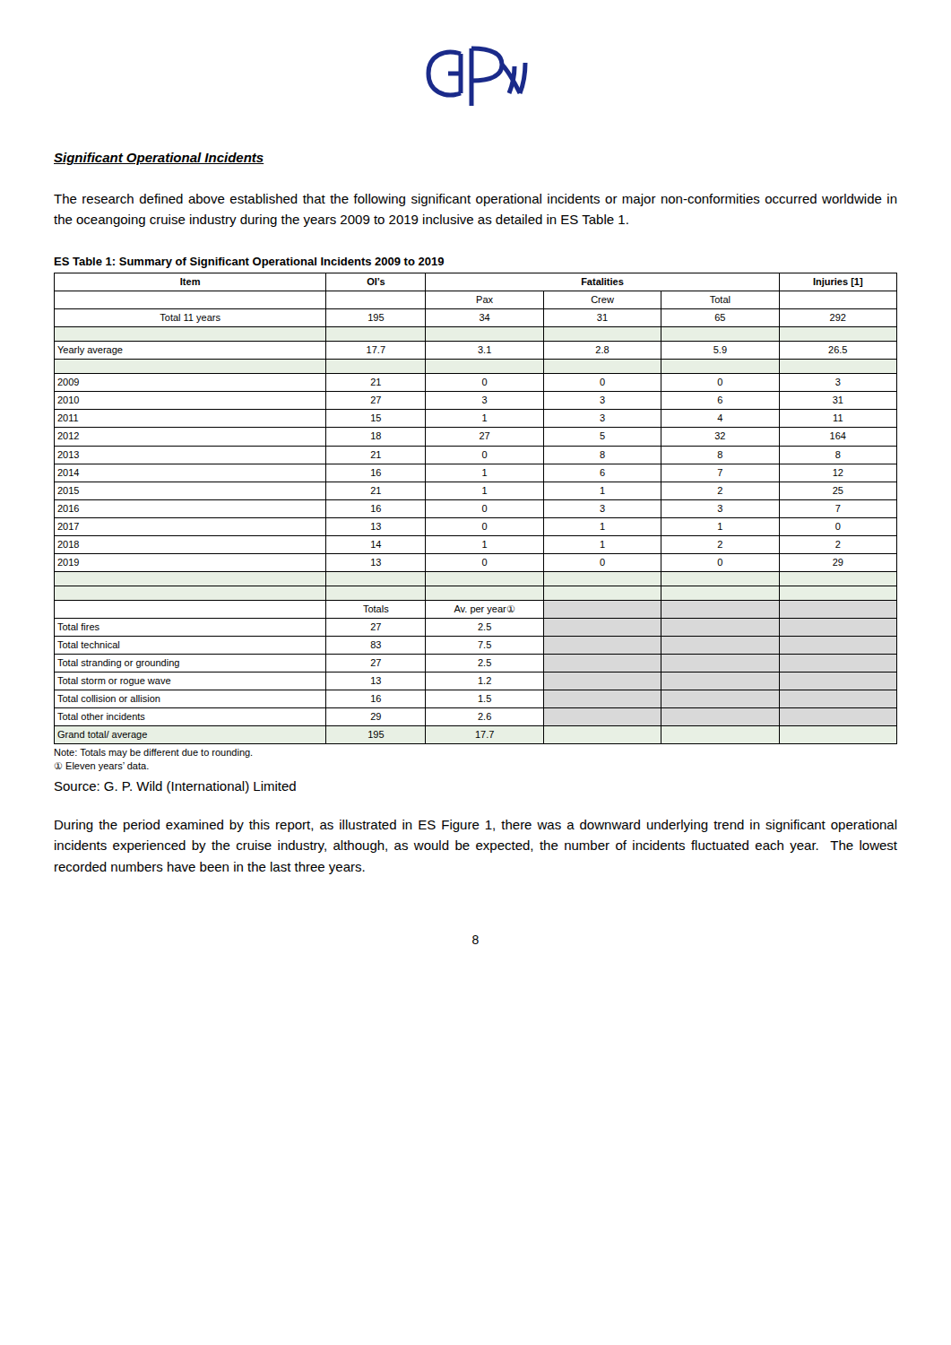Significant Operational Incidents
The research defined above established that the following significant operational incidents or major non-conformities occurred worldwide in the oceangoing cruise industry during the years 2009 to 2019 inclusive as detailed in ES Table 1.
ES Table 1: Summary of Significant Operational Incidents 2009 to 2019
| Item | OI’s | Fatalities | Injuries [1] |
| --- | --- | --- | --- |
| | | Pax | Crew | Total | |
| Total 11 years | 195 | 34 | 31 | 65 | 292 |
| Yearly average | 17.7 | 3.1 | 2.8 | 5.9 | 26.5 |
| 2009 | 21 | 0 | 0 | 0 | 3 |
| 2010 | 27 | 3 | 3 | 6 | 31 |
| 2011 | 15 | 1 | 3 | 4 | 11 |
| 2012 | 18 | 27 | 5 | 32 | 164 |
| 2013 | 21 | 0 | 8 | 8 | 8 |
| 2014 | 16 | 1 | 6 | 7 | 12 |
| 2015 | 21 | 1 | 1 | 2 | 25 |
| 2016 | 16 | 0 | 3 | 3 | 7 |
| 2017 | 13 | 0 | 1 | 1 | 0 |
| 2018 | 14 | 1 | 1 | 2 | 2 |
| 2019 | 13 | 0 | 0 | 0 | 29 |
| | Totals | Av. per year ① | | | |
| Total fires | 27 | 2.5 | | | |
| Total technical | 83 | 7.5 | | | |
| Total stranding or grounding | 27 | 2.5 | | | |
| Total storm or rogue wave | 13 | 1.2 | | | |
| Total collision or allision | 16 | 1.5 | | | |
| Total other incidents | 29 | 2.6 | | | |
| Grand total/ average | 195 | 17.7 | | | |
Note: Totals may be different due to rounding.
① Eleven years’ data.
Source: G. P. Wild (International) Limited
During the period examined by this report, as illustrated in ES Figure 1, there was a downward underlying trend in significant operational incidents experienced by the cruise industry, although, as would be expected, the number of incidents fluctuated each year. The lowest recorded numbers have been in the last three years.
8